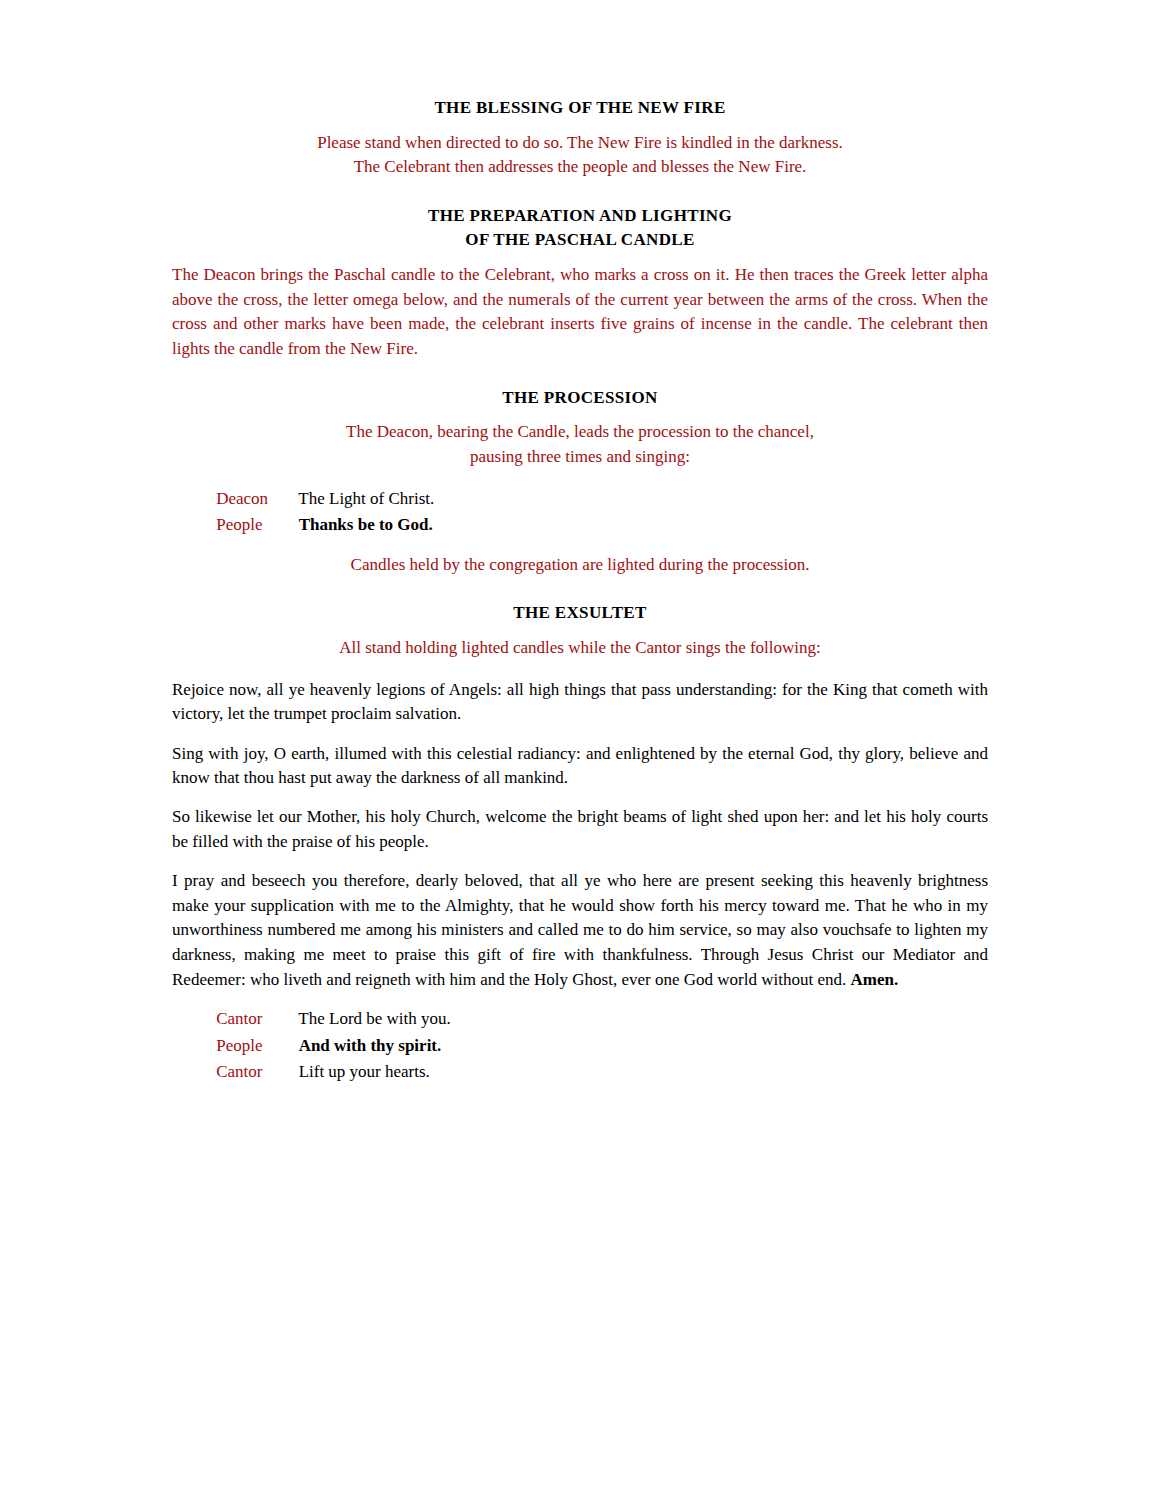The Blessing of the New Fire
Please stand when directed to do so. The New Fire is kindled in the darkness.
The Celebrant then addresses the people and blesses the New Fire.
The Preparation and Lighting
of the Paschal Candle
The Deacon brings the Paschal candle to the Celebrant, who marks a cross on it. He then traces the Greek letter alpha above the cross, the letter omega below, and the numerals of the current year between the arms of the cross. When the cross and other marks have been made, the celebrant inserts five grains of incense in the candle. The celebrant then lights the candle from the New Fire.
The Procession
The Deacon, bearing the Candle, leads the procession to the chancel,
pausing three times and singing:
Deacon The Light of Christ.
People Thanks be to God.
Candles held by the congregation are lighted during the procession.
The Exsultet
All stand holding lighted candles while the Cantor sings the following:
Rejoice now, all ye heavenly legions of Angels: all high things that pass understanding: for the King that cometh with victory, let the trumpet proclaim salvation.
Sing with joy, O earth, illumed with this celestial radiancy: and enlightened by the eternal God, thy glory, believe and know that thou hast put away the darkness of all mankind.
So likewise let our Mother, his holy Church, welcome the bright beams of light shed upon her: and let his holy courts be filled with the praise of his people.
I pray and beseech you therefore, dearly beloved, that all ye who here are present seeking this heavenly brightness make your supplication with me to the Almighty, that he would show forth his mercy toward me. That he who in my unworthiness numbered me among his ministers and called me to do him service, so may also vouchsafe to lighten my darkness, making me meet to praise this gift of fire with thankfulness. Through Jesus Christ our Mediator and Redeemer: who liveth and reigneth with him and the Holy Ghost, ever one God world without end. Amen.
Cantor The Lord be with you.
People And with thy spirit.
Cantor Lift up your hearts.